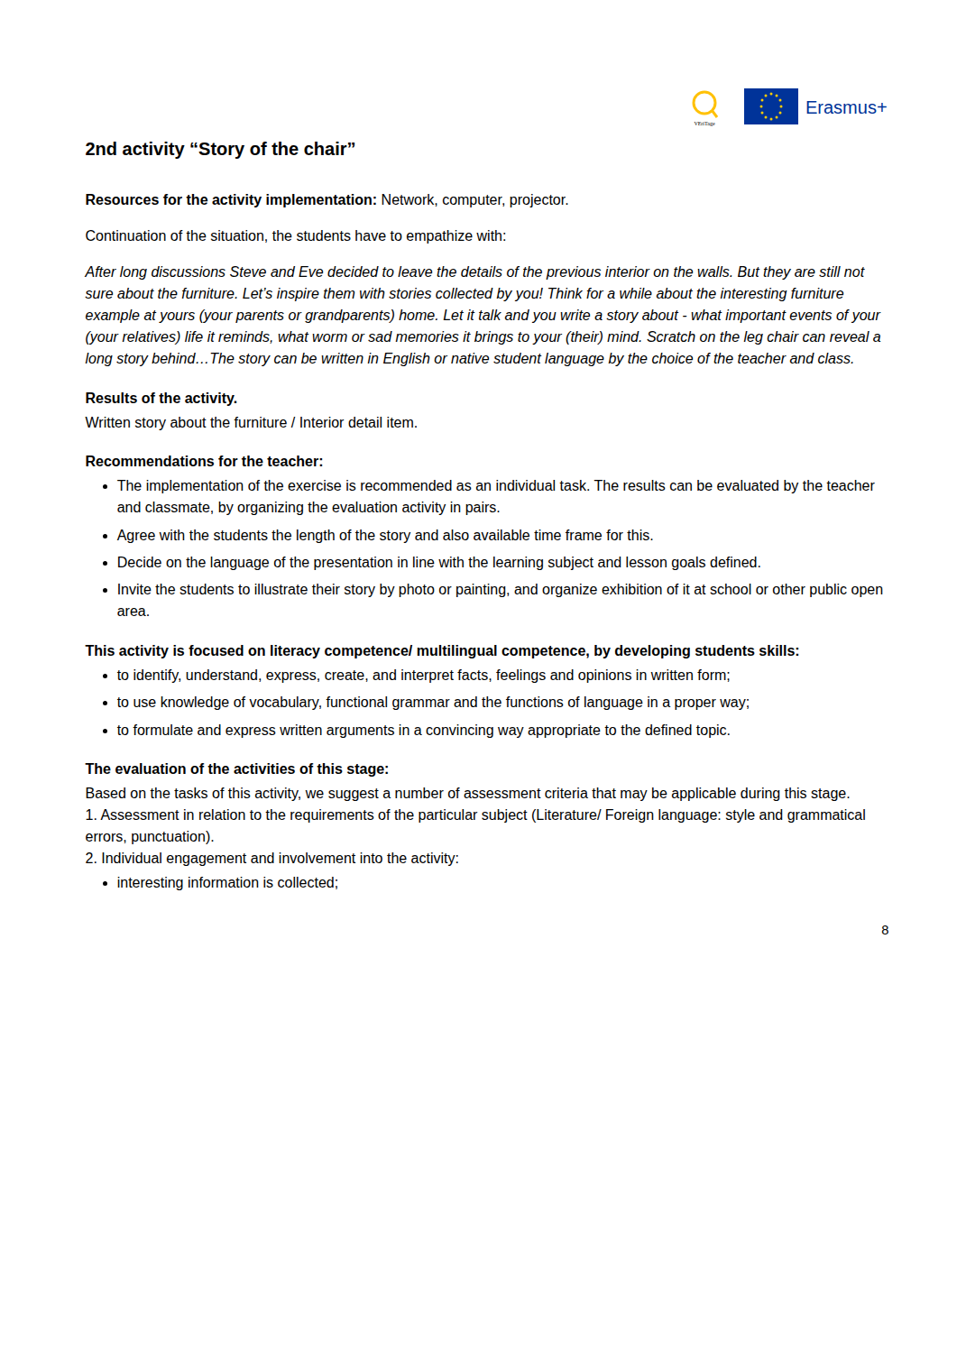2nd activity “Story of the chair”
Resources for the activity implementation: Network, computer, projector.
Continuation of the situation, the students have to empathize with:
After long discussions Steve and Eve decided to leave the details of the previous interior on the walls. But they are still not sure about the furniture. Let’s inspire them with stories collected by you! Think for a while about the interesting furniture example at yours (your parents or grandparents) home. Let it talk and you write a story about - what important events of your (your relatives) life it reminds, what worm or sad memories it brings to your (their) mind. Scratch on the leg chair can reveal a long story behind…The story can be written in English or native student language by the choice of the teacher and class.
Results of the activity.
Written story about the furniture / Interior detail item.
Recommendations for the teacher:
The implementation of the exercise is recommended as an individual task. The results can be evaluated by the teacher and classmate, by organizing the evaluation activity in pairs.
Agree with the students the length of the story and also available time frame for this.
Decide on the language of the presentation in line with the learning subject and lesson goals defined.
Invite the students to illustrate their story by photo or painting, and organize exhibition of it at school or other public open area.
This activity is focused on literacy competence/ multilingual competence, by developing students skills:
to identify, understand, express, create, and interpret facts, feelings and opinions in written form;
to use knowledge of vocabulary, functional grammar and the functions of language in a proper way;
to formulate and express written arguments in a convincing way appropriate to the defined topic.
The evaluation of the activities of this stage:
Based on the tasks of this activity, we suggest a number of assessment criteria that may be applicable during this stage.
1. Assessment in relation to the requirements of the particular subject (Literature/ Foreign language: style and grammatical errors, punctuation).
2. Individual engagement and involvement into the activity:
interesting information is collected;
8